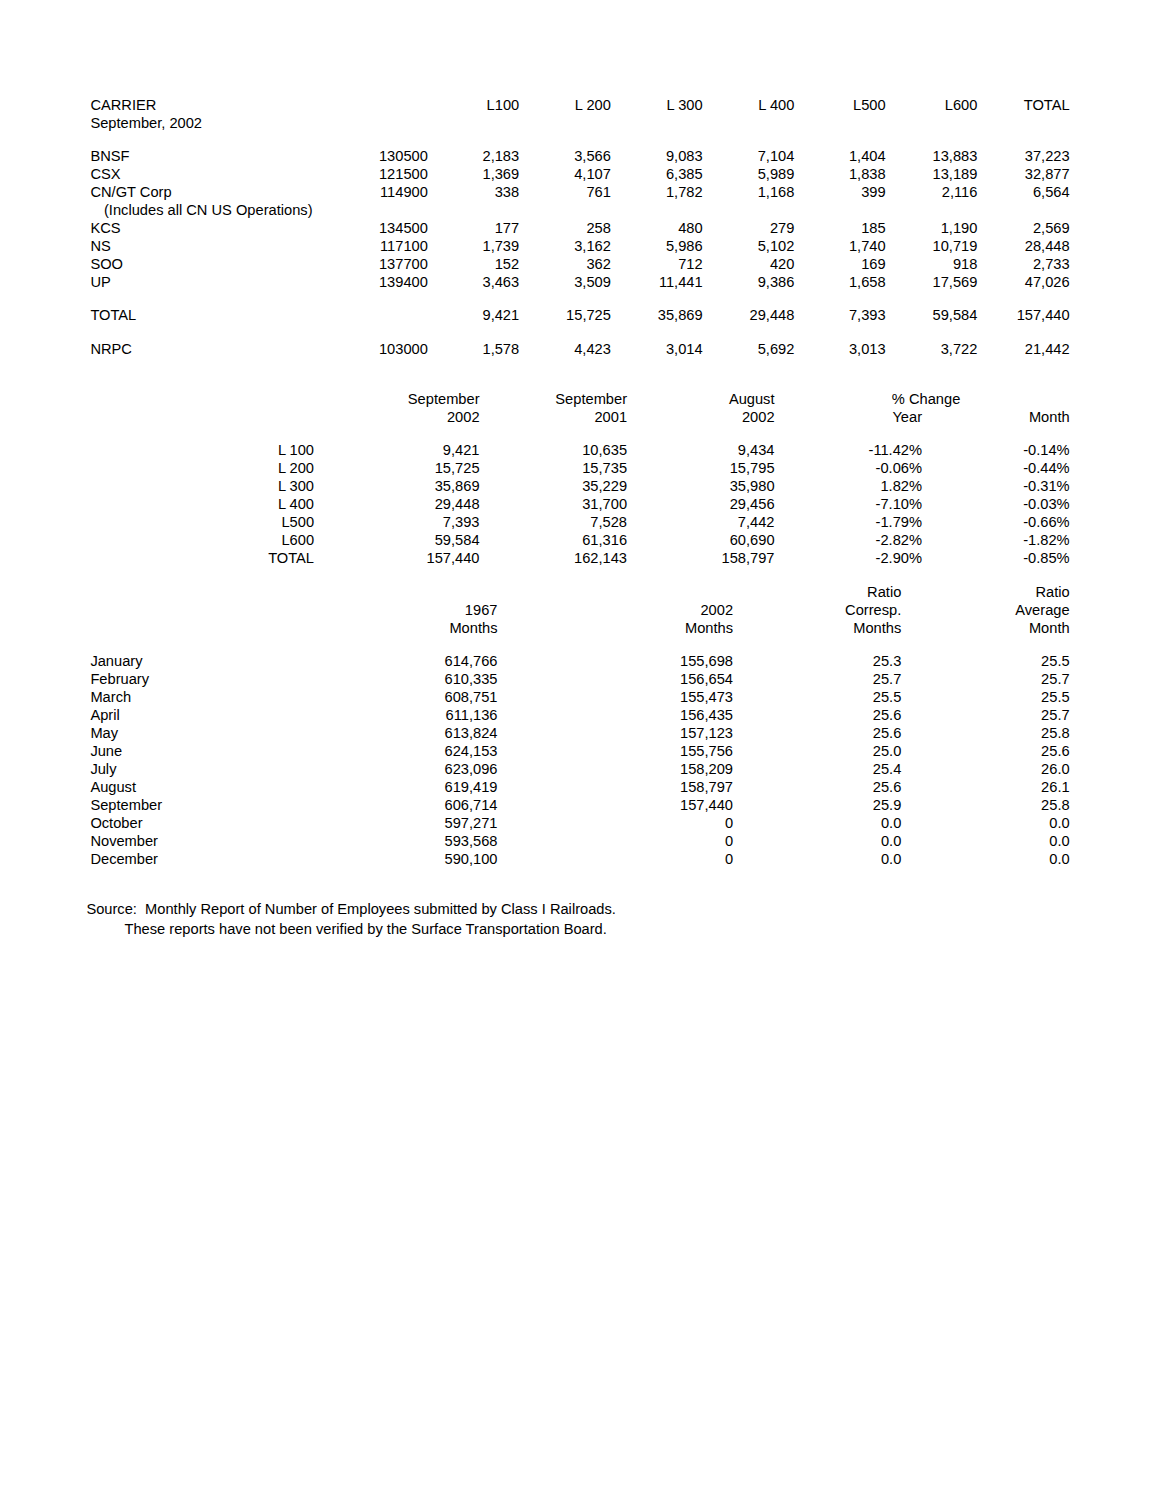| CARRIER | | L100 | L 200 | L 300 | L 400 | L500 | L600 | TOTAL |
| September, 2002 | |
| BNSF | 130500 | 2,183 | 3,566 | 9,083 | 7,104 | 1,404 | 13,883 | 37,223 |
| CSX | 121500 | 1,369 | 4,107 | 6,385 | 5,989 | 1,838 | 13,189 | 32,877 |
| CN/GT Corp | 114900 | 338 | 761 | 1,782 | 1,168 | 399 | 2,116 | 6,564 |
| (Includes all CN US Operations) | |
| KCS | 134500 | 177 | 258 | 480 | 279 | 185 | 1,190 | 2,569 |
| NS | 117100 | 1,739 | 3,162 | 5,986 | 5,102 | 1,740 | 10,719 | 28,448 |
| SOO | 137700 | 152 | 362 | 712 | 420 | 169 | 918 | 2,733 |
| UP | 139400 | 3,463 | 3,509 | 11,441 | 9,386 | 1,658 | 17,569 | 47,026 |
| TOTAL | | 9,421 | 15,725 | 35,869 | 29,448 | 7,393 | 59,584 | 157,440 |
| NRPC | 103000 | 1,578 | 4,423 | 3,014 | 5,692 | 3,013 | 3,722 | 21,442 |
| | September | September | August | % Change |
| | 2002 | 2001 | 2002 | Year | Month |
| L 100 | 9,421 | 10,635 | 9,434 | -11.42% | -0.14% |
| L 200 | 15,725 | 15,735 | 15,795 | -0.06% | -0.44% |
| L 300 | 35,869 | 35,229 | 35,980 | 1.82% | -0.31% |
| L 400 | 29,448 | 31,700 | 29,456 | -7.10% | -0.03% |
| L500 | 7,393 | 7,528 | 7,442 | -1.79% | -0.66% |
| L600 | 59,584 | 61,316 | 60,690 | -2.82% | -1.82% |
| TOTAL | 157,440 | 162,143 | 158,797 | -2.90% | -0.85% |
| | Ratio | Ratio |
| | 1967 | | 2002 | Corresp. | Average |
| | Months | | Months | Months | Month |
| January | 614,766 | | 155,698 | 25.3 | 25.5 |
| February | 610,335 | | 156,654 | 25.7 | 25.7 |
| March | 608,751 | | 155,473 | 25.5 | 25.5 |
| April | 611,136 | | 156,435 | 25.6 | 25.7 |
| May | 613,824 | | 157,123 | 25.6 | 25.8 |
| June | 624,153 | | 155,756 | 25.0 | 25.6 |
| July | 623,096 | | 158,209 | 25.4 | 26.0 |
| August | 619,419 | | 158,797 | 25.6 | 26.1 |
| September | 606,714 | | 157,440 | 25.9 | 25.8 |
| October | 597,271 | | 0 | 0.0 | 0.0 |
| November | 593,568 | | 0 | 0.0 | 0.0 |
| December | 590,100 | | 0 | 0.0 | 0.0 |
Source: Monthly Report of Number of Employees submitted by Class I Railroads. These reports have not been verified by the Surface Transportation Board.